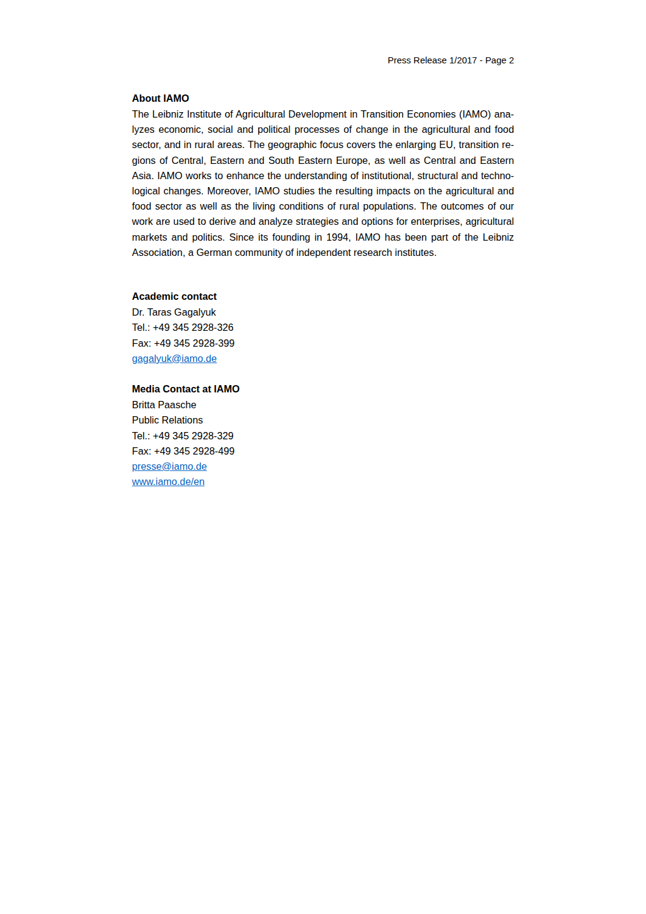Press Release 1/2017 - Page 2
About IAMO
The Leibniz Institute of Agricultural Development in Transition Economies (IAMO) analyzes economic, social and political processes of change in the agricultural and food sector, and in rural areas. The geographic focus covers the enlarging EU, transition regions of Central, Eastern and South Eastern Europe, as well as Central and Eastern Asia. IAMO works to enhance the understanding of institutional, structural and technological changes. Moreover, IAMO studies the resulting impacts on the agricultural and food sector as well as the living conditions of rural populations. The outcomes of our work are used to derive and analyze strategies and options for enterprises, agricultural markets and politics. Since its founding in 1994, IAMO has been part of the Leibniz Association, a German community of independent research institutes.
Academic contact
Dr. Taras Gagalyuk
Tel.: +49 345 2928-326
Fax: +49 345 2928-399
gagalyuk@iamo.de
Media Contact at IAMO
Britta Paasche
Public Relations
Tel.: +49 345 2928-329
Fax: +49 345 2928-499
presse@iamo.de
www.iamo.de/en